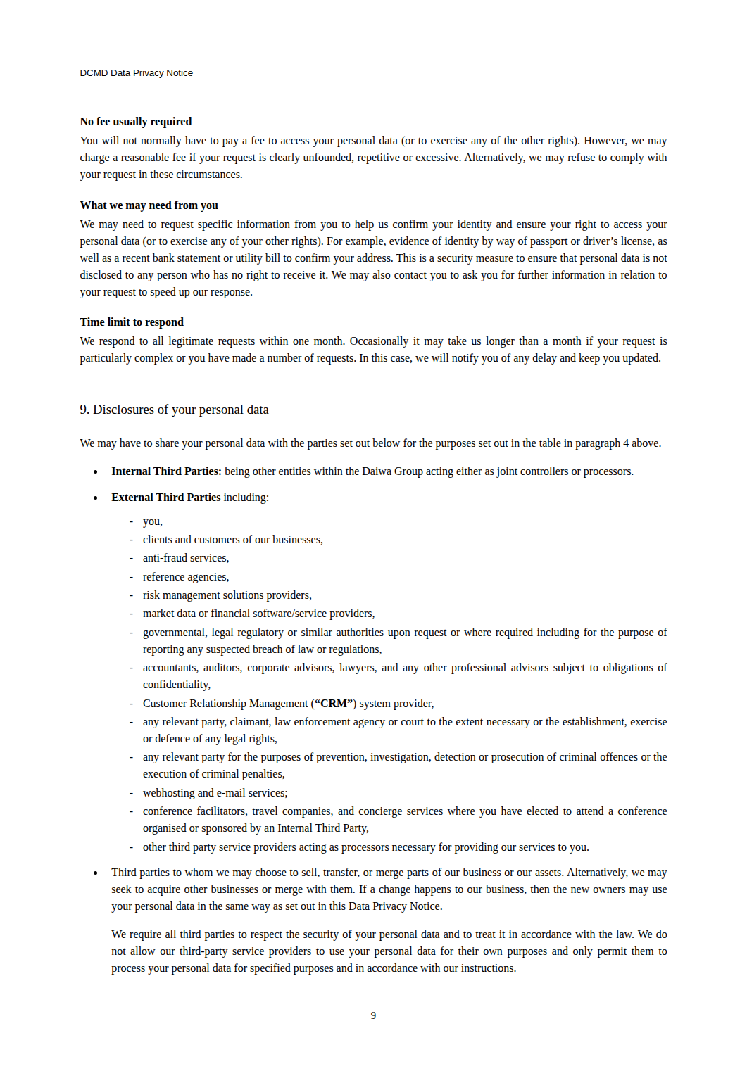DCMD Data Privacy Notice
No fee usually required
You will not normally have to pay a fee to access your personal data (or to exercise any of the other rights). However, we may charge a reasonable fee if your request is clearly unfounded, repetitive or excessive. Alternatively, we may refuse to comply with your request in these circumstances.
What we may need from you
We may need to request specific information from you to help us confirm your identity and ensure your right to access your personal data (or to exercise any of your other rights). For example, evidence of identity by way of passport or driver’s license, as well as a recent bank statement or utility bill to confirm your address. This is a security measure to ensure that personal data is not disclosed to any person who has no right to receive it. We may also contact you to ask you for further information in relation to your request to speed up our response.
Time limit to respond
We respond to all legitimate requests within one month. Occasionally it may take us longer than a month if your request is particularly complex or you have made a number of requests. In this case, we will notify you of any delay and keep you updated.
9. Disclosures of your personal data
We may have to share your personal data with the parties set out below for the purposes set out in the table in paragraph 4 above.
Internal Third Parties: being other entities within the Daiwa Group acting either as joint controllers or processors.
External Third Parties including:
you,
clients and customers of our businesses,
anti-fraud services,
reference agencies,
risk management solutions providers,
market data or financial software/service providers,
governmental, legal regulatory or similar authorities upon request or where required including for the purpose of reporting any suspected breach of law or regulations,
accountants, auditors, corporate advisors, lawyers, and any other professional advisors subject to obligations of confidentiality,
Customer Relationship Management (“CRM”) system provider,
any relevant party, claimant, law enforcement agency or court to the extent necessary or the establishment, exercise or defence of any legal rights,
any relevant party for the purposes of prevention, investigation, detection or prosecution of criminal offences or the execution of criminal penalties,
webhosting and e-mail services;
conference facilitators, travel companies, and concierge services where you have elected to attend a conference organised or sponsored by an Internal Third Party,
other third party service providers acting as processors necessary for providing our services to you.
Third parties to whom we may choose to sell, transfer, or merge parts of our business or our assets. Alternatively, we may seek to acquire other businesses or merge with them. If a change happens to our business, then the new owners may use your personal data in the same way as set out in this Data Privacy Notice.
We require all third parties to respect the security of your personal data and to treat it in accordance with the law. We do not allow our third-party service providers to use your personal data for their own purposes and only permit them to process your personal data for specified purposes and in accordance with our instructions.
9